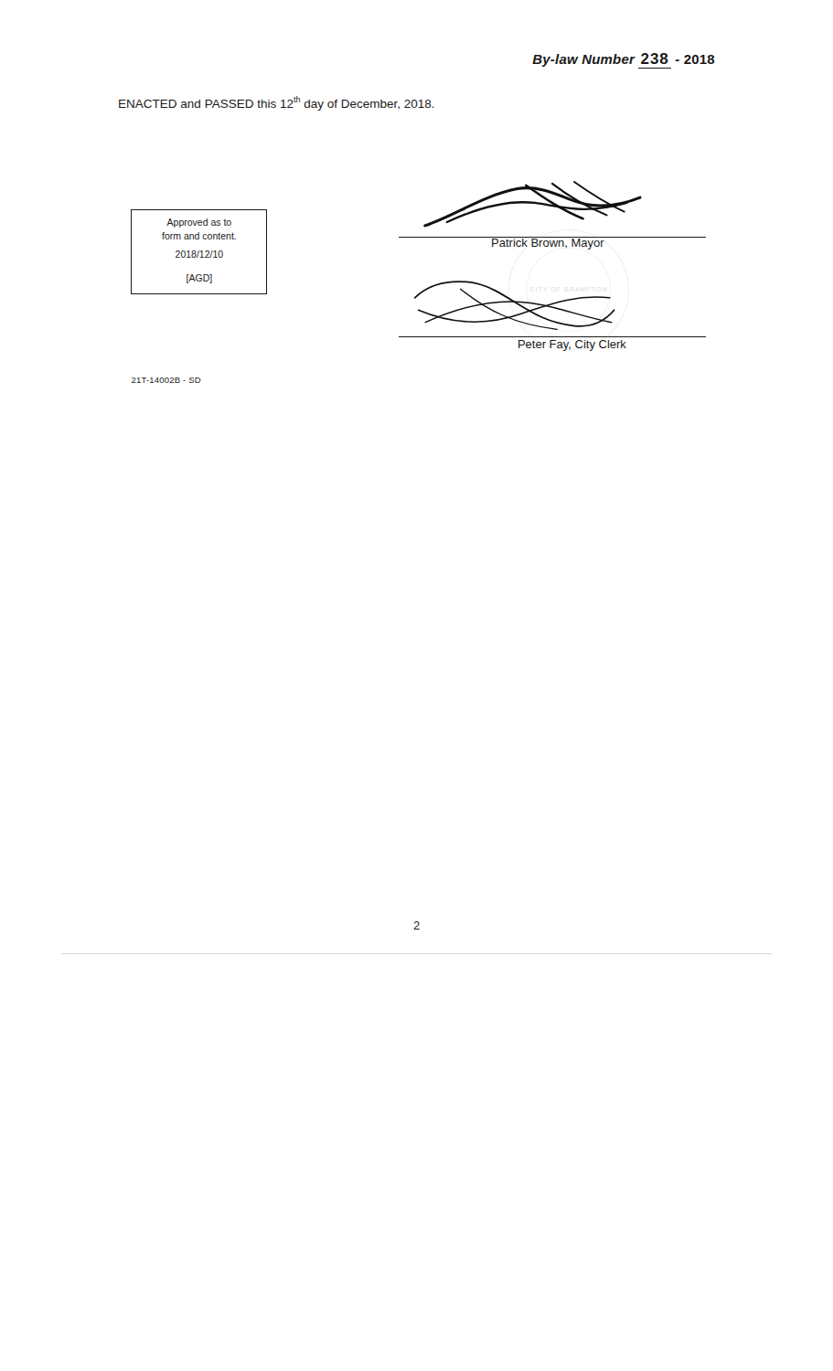By-law Number 238 - 2018
ENACTED and PASSED this 12th day of December, 2018.
Approved as to
form and content.
2018/12/10
[AGD]
Patrick Brown, Mayor
CITY OF BRAMPTON
Peter Fay, City Clerk
21T-14002B - SD
2